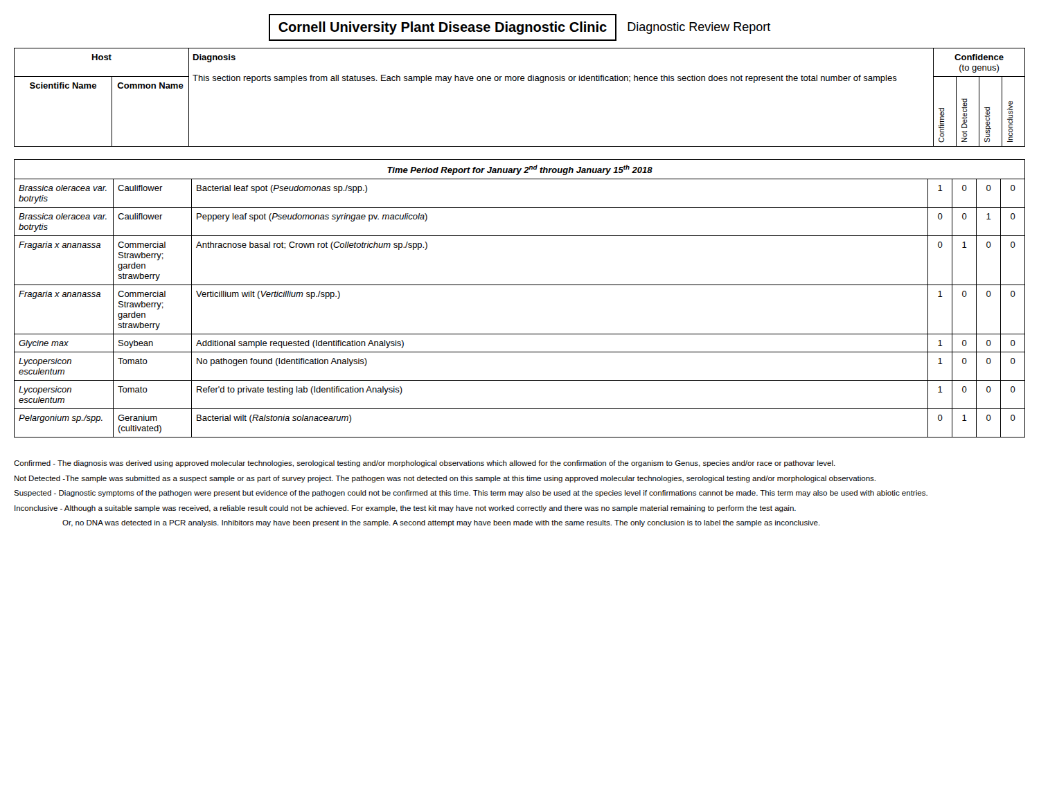Cornell University Plant Disease Diagnostic Clinic
Diagnostic Review Report
| Host | Diagnosis This section reports samples from all statuses. Each sample may have one or more diagnosis or identification; hence this section does not represent the total number of samples | Confidence (to genus) |
| Scientific Name | Common Name | Confirmed | Not Detected | Suspected | Inconclusive |
| Time Period Report for January 2 nd through January 15 th 2018 |
| Brassica oleracea var. botrytis | Cauliflower | Bacterial leaf spot ( Pseudomonas sp./spp.) | 1 | 0 | 0 | 0 |
| Brassica oleracea var. botrytis | Cauliflower | Peppery leaf spot ( Pseudomonas syringae pv. maculicola ) | 0 | 0 | 1 | 0 |
| Fragaria x ananassa | Commercial Strawberry; garden strawberry | Anthracnose basal rot; Crown rot ( Colletotrichum sp./spp.) | 0 | 1 | 0 | 0 |
| Fragaria x ananassa | Commercial Strawberry; garden strawberry | Verticillium wilt ( Verticillium sp./spp.) | 1 | 0 | 0 | 0 |
| Glycine max | Soybean | Additional sample requested (Identification Analysis) | 1 | 0 | 0 | 0 |
| Lycopersicon esculentum | Tomato | No pathogen found (Identification Analysis) | 1 | 0 | 0 | 0 |
| Lycopersicon esculentum | Tomato | Refer'd to private testing lab (Identification Analysis) | 1 | 0 | 0 | 0 |
| Pelargonium sp./spp. | Geranium (cultivated) | Bacterial wilt ( Ralstonia solanacearum ) | 0 | 1 | 0 | 0 |
Confirmed - The diagnosis was derived using approved molecular technologies, serological testing and/or morphological observations which allowed for the confirmation of the organism to Genus, species and/or race or pathovar level.
Not Detected -The sample was submitted as a suspect sample or as part of survey project. The pathogen was not detected on this sample at this time using approved molecular technologies, serological testing and/or morphological observations.
Suspected - Diagnostic symptoms of the pathogen were present but evidence of the pathogen could not be confirmed at this time. This term may also be used at the species level if confirmations cannot be made. This term may also be used with abiotic entries.
Inconclusive - Although a suitable sample was received, a reliable result could not be achieved. For example, the test kit may have not worked correctly and there was no sample material remaining to perform the test again.
Or, no DNA was detected in a PCR analysis. Inhibitors may have been present in the sample. A second attempt may have been made with the same results. The only conclusion is to label the sample as inconclusive.